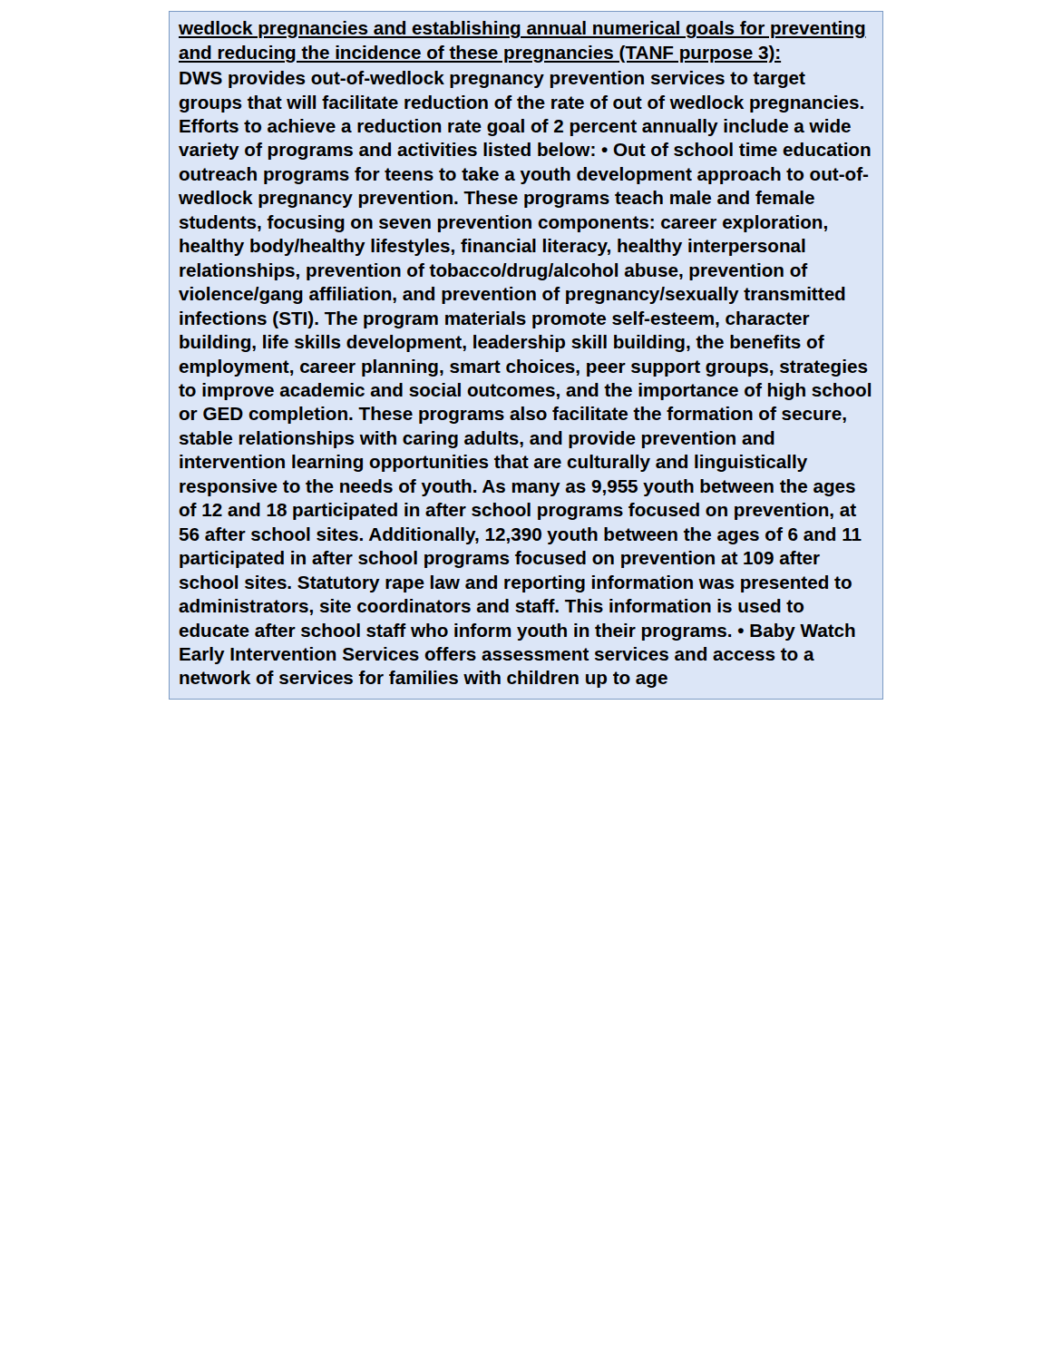wedlock pregnancies and establishing annual numerical goals for preventing and reducing the incidence of these pregnancies (TANF purpose 3):
DWS provides out-of-wedlock pregnancy prevention services to target groups that will facilitate reduction of the rate of out of wedlock pregnancies. Efforts to achieve a reduction rate goal of 2 percent annually include a wide variety of programs and activities listed below: • Out of school time education outreach programs for teens to take a youth development approach to out-of-wedlock pregnancy prevention. These programs teach male and female students, focusing on seven prevention components: career exploration, healthy body/healthy lifestyles, financial literacy, healthy interpersonal relationships, prevention of tobacco/drug/alcohol abuse, prevention of violence/gang affiliation, and prevention of pregnancy/sexually transmitted infections (STI). The program materials promote self-esteem, character building, life skills development, leadership skill building, the benefits of employment, career planning, smart choices, peer support groups, strategies to improve academic and social outcomes, and the importance of high school or GED completion. These programs also facilitate the formation of secure, stable relationships with caring adults, and provide prevention and intervention learning opportunities that are culturally and linguistically responsive to the needs of youth. As many as 9,955 youth between the ages of 12 and 18 participated in after school programs focused on prevention, at 56 after school sites. Additionally, 12,390 youth between the ages of 6 and 11 participated in after school programs focused on prevention at 109 after school sites. Statutory rape law and reporting information was presented to administrators, site coordinators and staff. This information is used to educate after school staff who inform youth in their programs. • Baby Watch Early Intervention Services offers assessment services and access to a network of services for families with children up to age